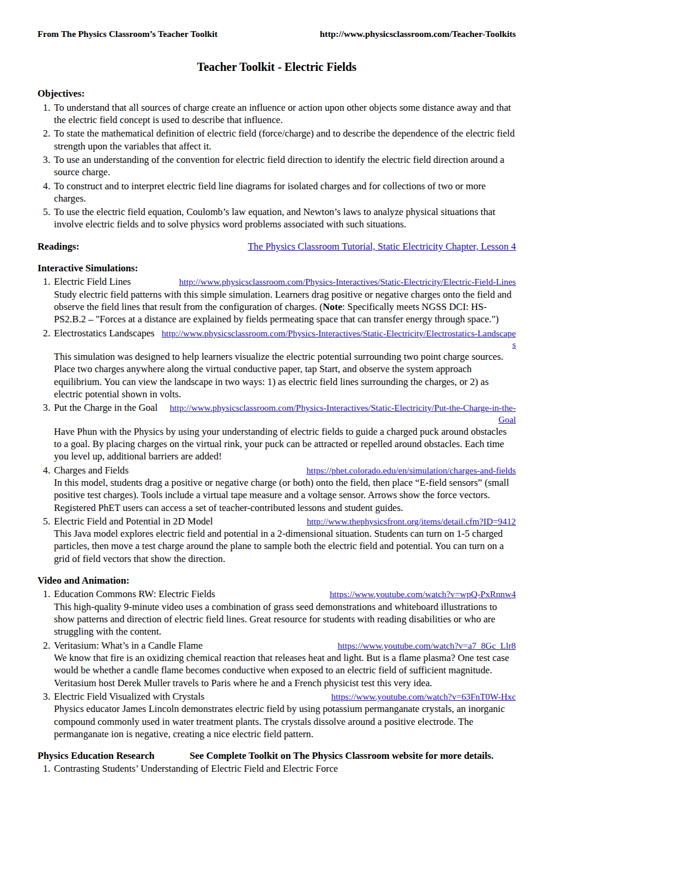From The Physics Classroom’s Teacher Toolkit
http://www.physicsclassroom.com/Teacher-Toolkits
Teacher Toolkit - Electric Fields
Objectives:
To understand that all sources of charge create an influence or action upon other objects some distance away and that the electric field concept is used to describe that influence.
To state the mathematical definition of electric field (force/charge) and to describe the dependence of the electric field strength upon the variables that affect it.
To use an understanding of the convention for electric field direction to identify the electric field direction around a source charge.
To construct and to interpret electric field line diagrams for isolated charges and for collections of two or more charges.
To use the electric field equation, Coulomb’s law equation, and Newton’s laws to analyze physical situations that involve electric fields and to solve physics word problems associated with such situations.
Readings: The Physics Classroom Tutorial, Static Electricity Chapter, Lesson 4
Interactive Simulations:
Electric Field Lines http://www.physicsclassroom.com/Physics-Interactives/Static-Electricity/Electric-Field-Lines
Study electric field patterns with this simple simulation. Learners drag positive or negative charges onto the field and observe the field lines that result from the configuration of charges. (Note: Specifically meets NGSS DCI: HS-PS2.B.2 – "Forces at a distance are explained by fields permeating space that can transfer energy through space.")
Electrostatics Landscapes http://www.physicsclassroom.com/Physics-Interactives/Static-Electricity/Electrostatics-Landscapes
This simulation was designed to help learners visualize the electric potential surrounding two point charge sources. Place two charges anywhere along the virtual conductive paper, tap Start, and observe the system approach equilibrium. You can view the landscape in two ways: 1) as electric field lines surrounding the charges, or 2) as electric potential shown in volts.
Put the Charge in the Goal http://www.physicsclassroom.com/Physics-Interactives/Static-Electricity/Put-the-Charge-in-the-Goal
Have Phun with the Physics by using your understanding of electric fields to guide a charged puck around obstacles to a goal. By placing charges on the virtual rink, your puck can be attracted or repelled around obstacles. Each time you level up, additional barriers are added!
Charges and Fields https://phet.colorado.edu/en/simulation/charges-and-fields
In this model, students drag a positive or negative charge (or both) onto the field, then place “E-field sensors” (small positive test charges). Tools include a virtual tape measure and a voltage sensor. Arrows show the force vectors. Registered PhET users can access a set of teacher-contributed lessons and student guides.
Electric Field and Potential in 2D Model http://www.thephysicsfront.org/items/detail.cfm?ID=9412
This Java model explores electric field and potential in a 2-dimensional situation. Students can turn on 1-5 charged particles, then move a test charge around the plane to sample both the electric field and potential. You can turn on a grid of field vectors that show the direction.
Video and Animation:
Education Commons RW: Electric Fields https://www.youtube.com/watch?v=wpQ-PxRnnw4
This high-quality 9-minute video uses a combination of grass seed demonstrations and whiteboard illustrations to show patterns and direction of electric field lines. Great resource for students with reading disabilities or who are struggling with the content.
Veritasium: What’s in a Candle Flame https://www.youtube.com/watch?v=a7_8Gc_Llr8
We know that fire is an oxidizing chemical reaction that releases heat and light. But is a flame plasma? One test case would be whether a candle flame becomes conductive when exposed to an electric field of sufficient magnitude. Veritasium host Derek Muller travels to Paris where he and a French physicist test this very idea.
Electric Field Visualized with Crystals https://www.youtube.com/watch?v=63FnT0W-Hxc
Physics educator James Lincoln demonstrates electric field by using potassium permanganate crystals, an inorganic compound commonly used in water treatment plants. The crystals dissolve around a positive electrode. The permanganate ion is negative, creating a nice electric field pattern.
Physics Education Research See Complete Toolkit on The Physics Classroom website for more details.
Contrasting Students’ Understanding of Electric Field and Electric Force